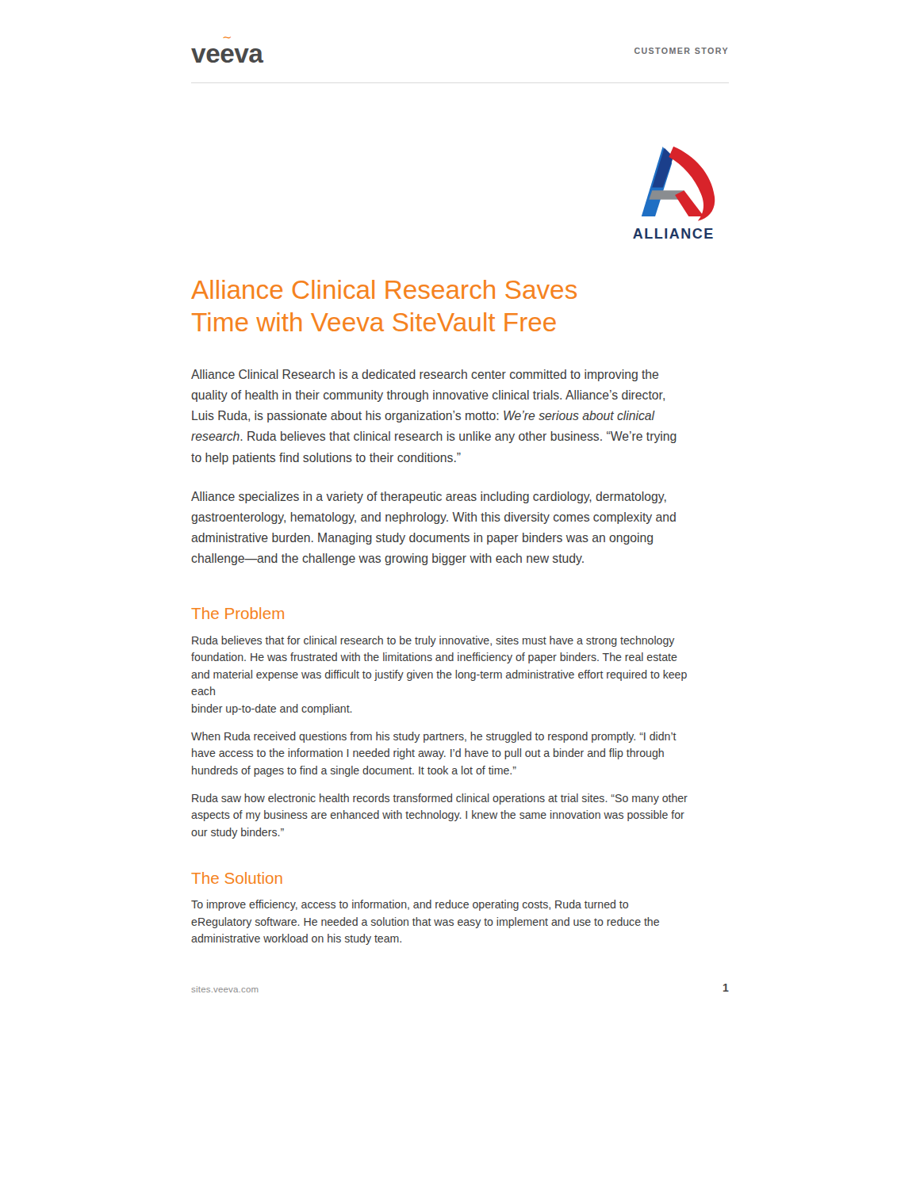∼
veeva
CUSTOMER STORY
ALLIANCE
Alliance Clinical Research Saves
Time with Veeva SiteVault Free
Alliance Clinical Research is a dedicated research center committed to improving the quality of health in their community through innovative clinical trials. Alliance’s director, Luis Ruda, is passionate about his organization’s motto: We’re serious about clinical research. Ruda believes that clinical research is unlike any other business. “We’re trying to help patients find solutions to their conditions.”
Alliance specializes in a variety of therapeutic areas including cardiology, dermatology, gastroenterology, hematology, and nephrology. With this diversity comes complexity and administrative burden. Managing study documents in paper binders was an ongoing challenge—and the challenge was growing bigger with each new study.
The Problem
Ruda believes that for clinical research to be truly innovative, sites must have a strong technology foundation. He was frustrated with the limitations and inefficiency of paper binders. The real estate and material expense was difficult to justify given the long-term administrative effort required to keep each
binder up-to-date and compliant.
When Ruda received questions from his study partners, he struggled to respond promptly. “I didn’t have access to the information I needed right away. I’d have to pull out a binder and flip through hundreds of pages to find a single document. It took a lot of time.”
Ruda saw how electronic health records transformed clinical operations at trial sites. “So many other aspects of my business are enhanced with technology. I knew the same innovation was possible for our study binders.”
The Solution
To improve efficiency, access to information, and reduce operating costs, Ruda turned to eRegulatory software. He needed a solution that was easy to implement and use to reduce the administrative workload on his study team.
sites.veeva.com
1